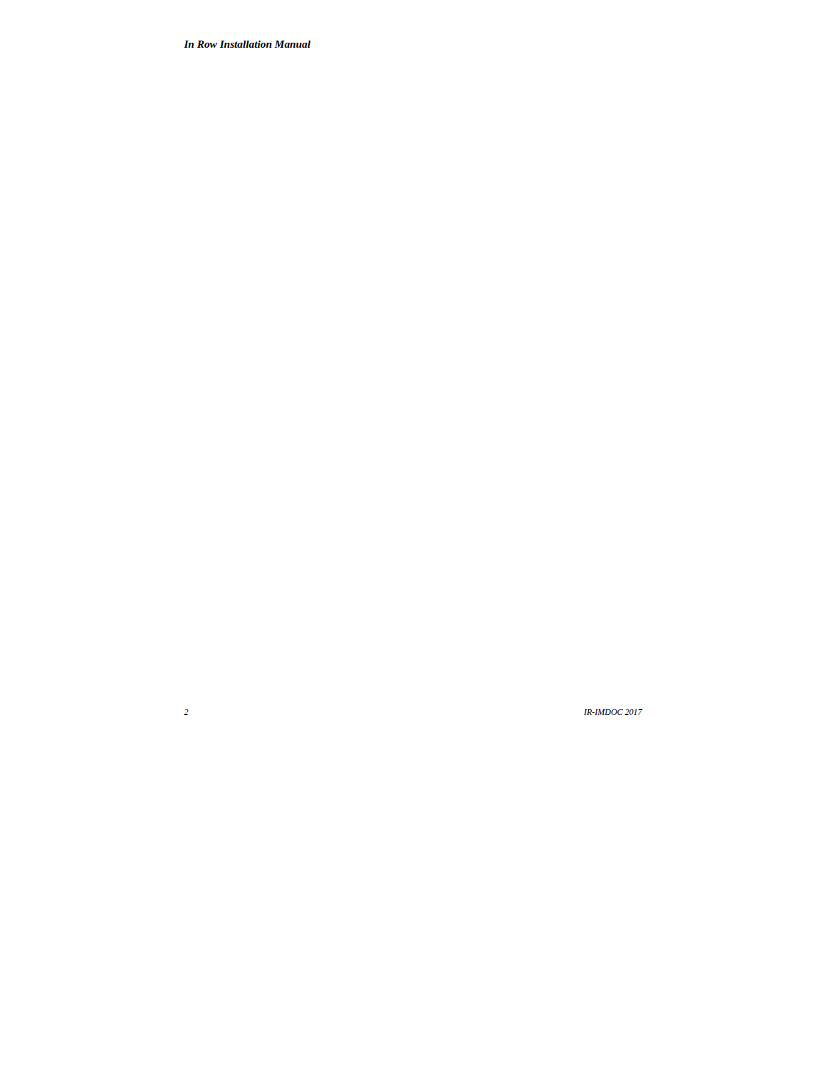In Row Installation Manual
2 IR-IMDOC 2017